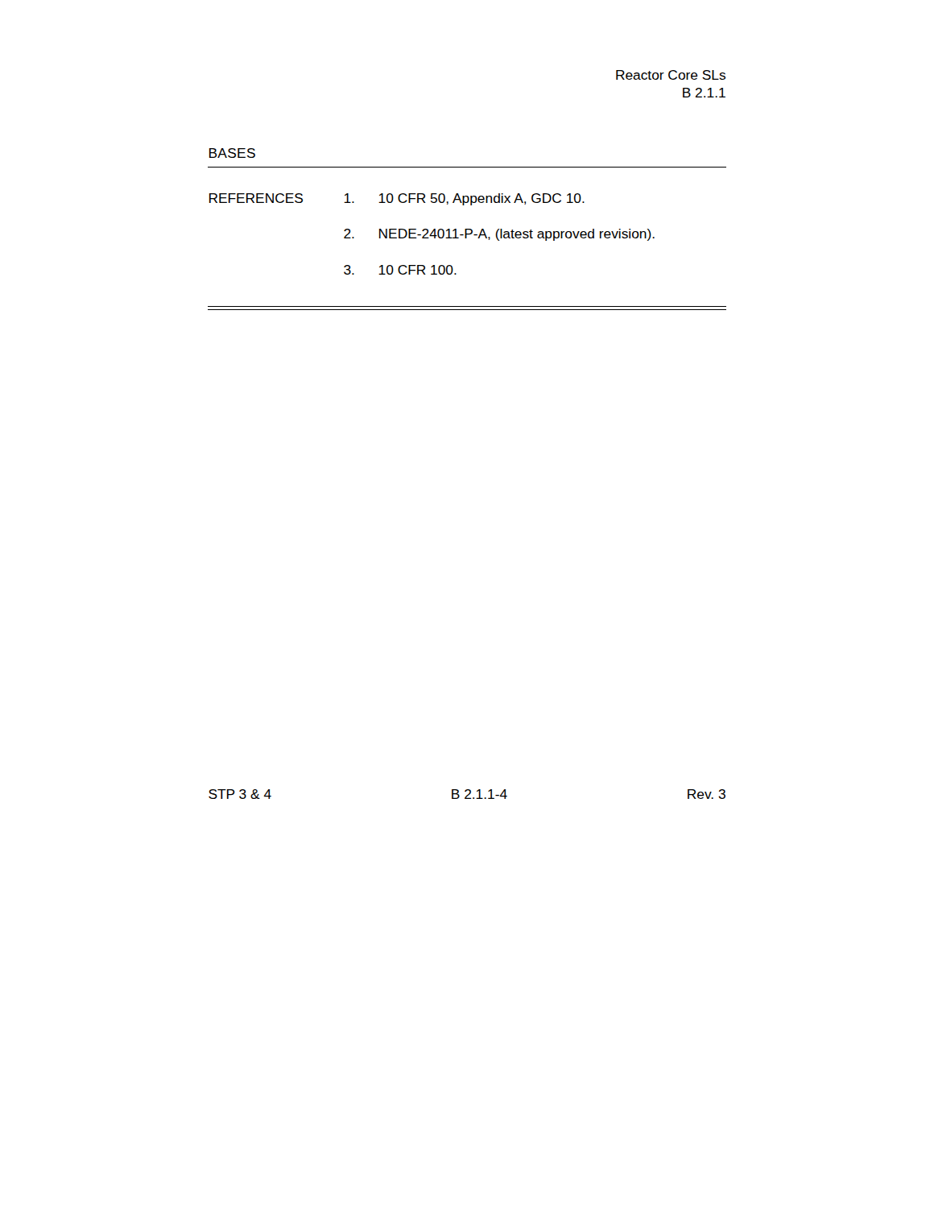Reactor Core SLs
B 2.1.1
BASES
| REFERENCES | 1. | 10 CFR 50, Appendix A, GDC 10. |
| | 2. | NEDE-24011-P-A, (latest approved revision). |
| | 3. | 10 CFR 100. |
STP 3 & 4
B 2.1.1-4
Rev. 3